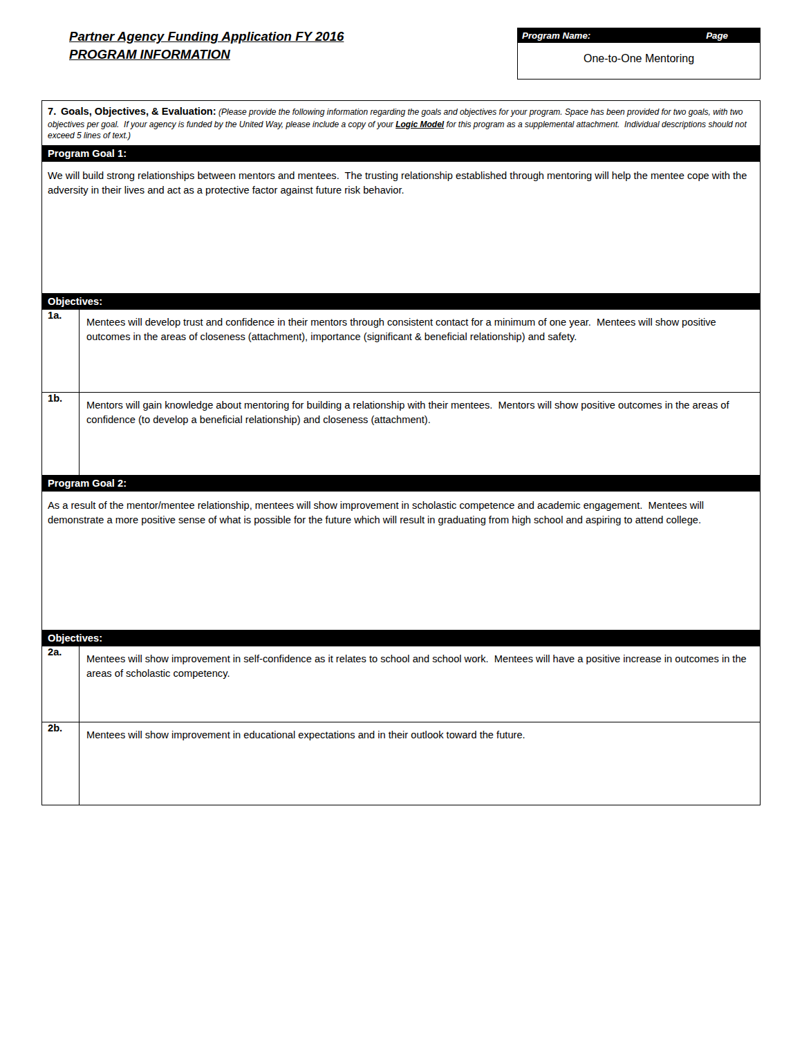Partner Agency Funding Application FY 2016
PROGRAM INFORMATION
Program Name: Page
One-to-One Mentoring
| 7. Goals, Objectives, & Evaluation: (Please provide the following information regarding the goals and objectives for your program. Space has been provided for two goals, with two objectives per goal. If your agency is funded by the United Way, please include a copy of your Logic Model for this program as a supplemental attachment. Individual descriptions should not exceed 5 lines of text.) |
| Program Goal 1: |
| We will build strong relationships between mentors and mentees. The trusting relationship established through mentoring will help the mentee cope with the adversity in their lives and act as a protective factor against future risk behavior. |
| Objectives: |
| 1a. | Mentees will develop trust and confidence in their mentors through consistent contact for a minimum of one year. Mentees will show positive outcomes in the areas of closeness (attachment), importance (significant & beneficial relationship) and safety. |
| 1b. | Mentors will gain knowledge about mentoring for building a relationship with their mentees. Mentors will show positive outcomes in the areas of confidence (to develop a beneficial relationship) and closeness (attachment). |
| Program Goal 2: |
| As a result of the mentor/mentee relationship, mentees will show improvement in scholastic competence and academic engagement. Mentees will demonstrate a more positive sense of what is possible for the future which will result in graduating from high school and aspiring to attend college. |
| Objectives: |
| 2a. | Mentees will show improvement in self-confidence as it relates to school and school work. Mentees will have a positive increase in outcomes in the areas of scholastic competency. |
| 2b. | Mentees will show improvement in educational expectations and in their outlook toward the future. |